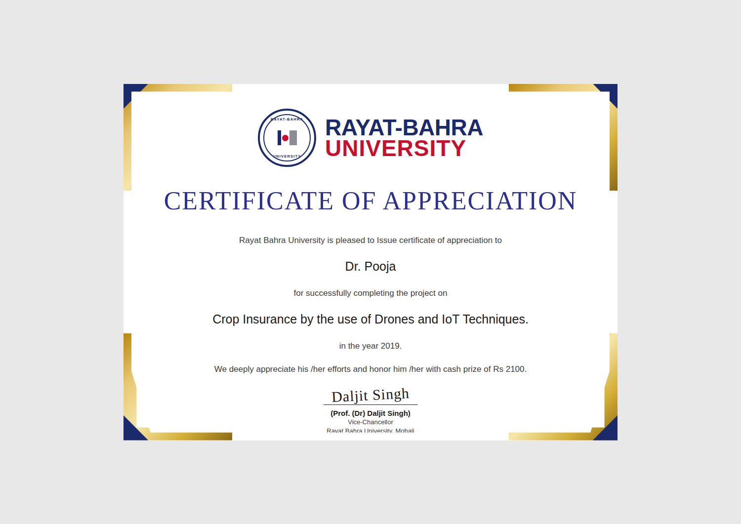RAYAT-BAHRA UNIVERSITY
RAYAT-BAHRA
UNIVERSITY
CERTIFICATE OF APPRECIATION
Rayat Bahra University is pleased to Issue certificate of appreciation to
Dr. Pooja
for successfully completing the project on
Crop Insurance by the use of Drones and IoT Techniques.
in the year 2019.
We deeply appreciate his /her efforts and honor him /her with cash prize of Rs 2100.
Daljit Singh
(Prof. (Dr) Daljit Singh)
Vice-Chancellor
Rayat Bahra University, Mohali